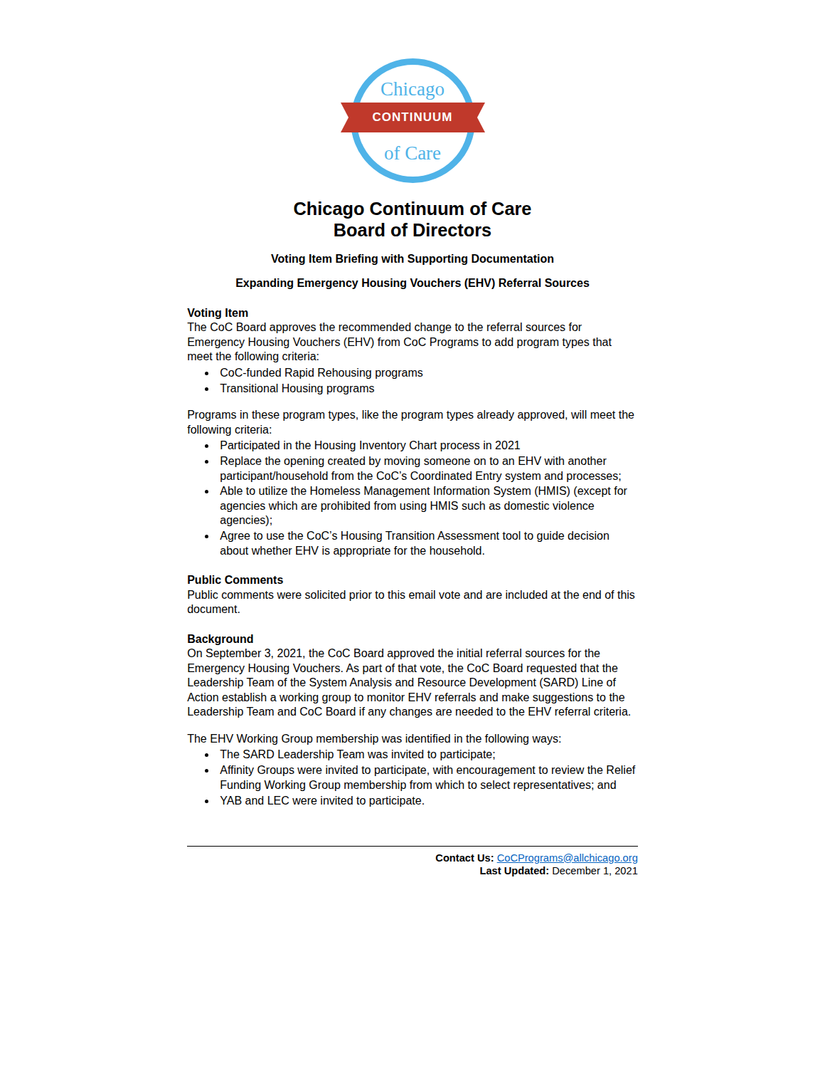Chicago
CONTINUUM
of Care
Chicago Continuum of Care
Board of Directors
Voting Item Briefing with Supporting Documentation
Expanding Emergency Housing Vouchers (EHV) Referral Sources
Voting Item
The CoC Board approves the recommended change to the referral sources for Emergency Housing Vouchers (EHV) from CoC Programs to add program types that meet the following criteria:
CoC-funded Rapid Rehousing programs
Transitional Housing programs
Programs in these program types, like the program types already approved, will meet the following criteria:
Participated in the Housing Inventory Chart process in 2021
Replace the opening created by moving someone on to an EHV with another participant/household from the CoC’s Coordinated Entry system and processes;
Able to utilize the Homeless Management Information System (HMIS) (except for agencies which are prohibited from using HMIS such as domestic violence agencies);
Agree to use the CoC’s Housing Transition Assessment tool to guide decision about whether EHV is appropriate for the household.
Public Comments
Public comments were solicited prior to this email vote and are included at the end of this document.
Background
On September 3, 2021, the CoC Board approved the initial referral sources for the Emergency Housing Vouchers. As part of that vote, the CoC Board requested that the Leadership Team of the System Analysis and Resource Development (SARD) Line of Action establish a working group to monitor EHV referrals and make suggestions to the Leadership Team and CoC Board if any changes are needed to the EHV referral criteria.
The EHV Working Group membership was identified in the following ways:
The SARD Leadership Team was invited to participate;
Affinity Groups were invited to participate, with encouragement to review the Relief Funding Working Group membership from which to select representatives; and
YAB and LEC were invited to participate.
Contact Us: CoCPrograms@allchicago.org Last Updated: December 1, 2021